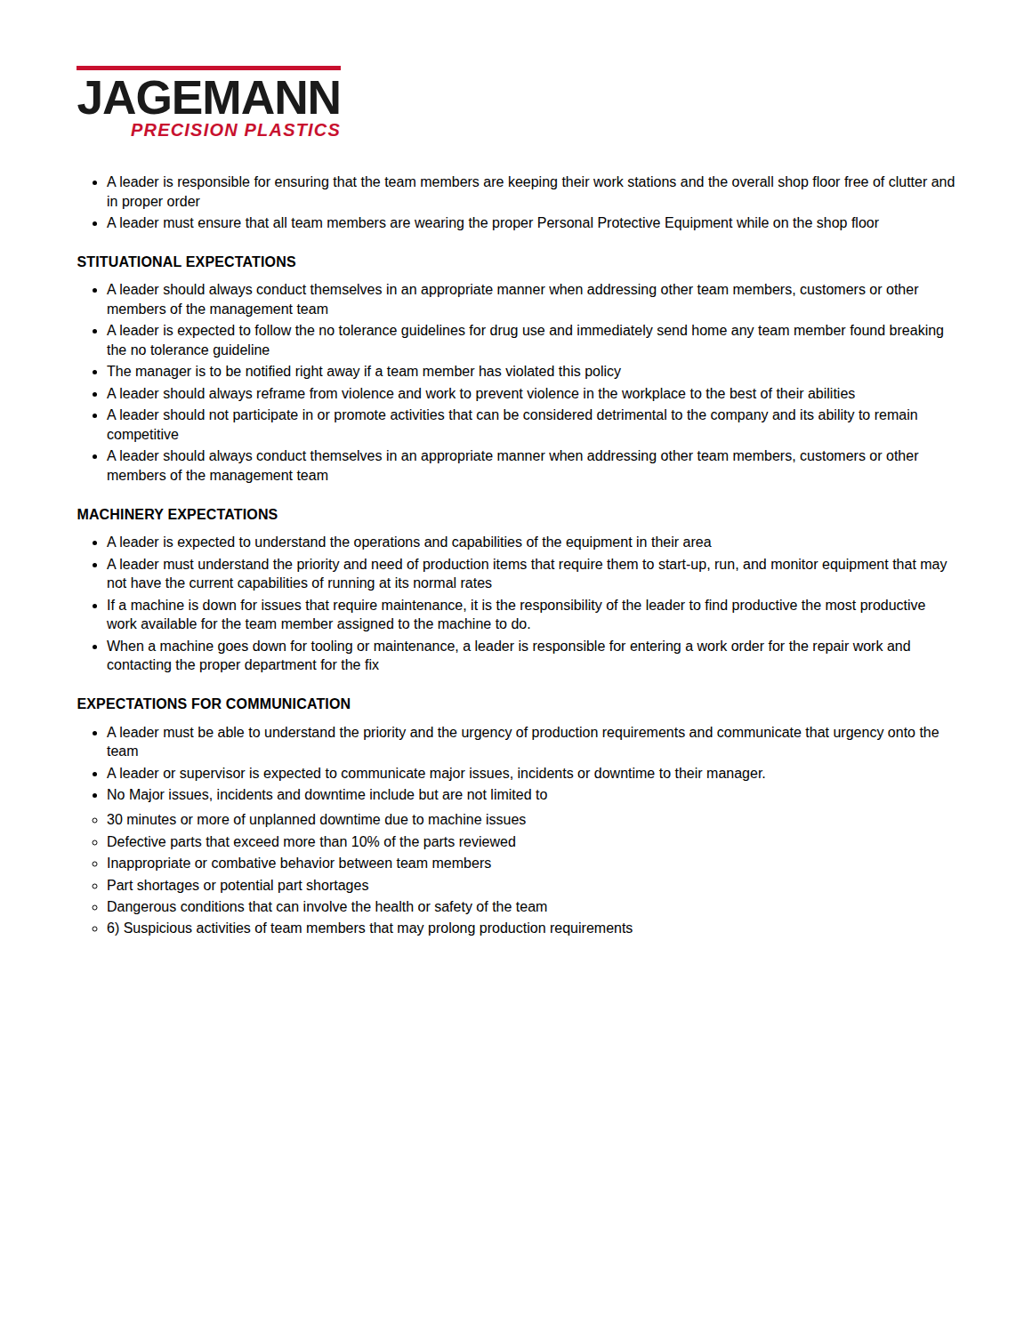JAGEMANN PRECISION PLASTICS
A leader is responsible for ensuring that the team members are keeping their work stations and the overall shop floor free of clutter and in proper order
A leader must ensure that all team members are wearing the proper Personal Protective Equipment while on the shop floor
STITUATIONAL EXPECTATIONS
A leader should always conduct themselves in an appropriate manner when addressing other team members, customers or other members of the management team
A leader is expected to follow the no tolerance guidelines for drug use and immediately send home any team member found breaking the no tolerance guideline
The manager is to be notified right away if a team member has violated this policy
A leader should always reframe from violence and work to prevent violence in the workplace to the best of their abilities
A leader should not participate in or promote activities that can be considered detrimental to the company and its ability to remain competitive
A leader should always conduct themselves in an appropriate manner when addressing other team members, customers or other members of the management team
MACHINERY EXPECTATIONS
A leader is expected to understand the operations and capabilities of the equipment in their area
A leader must understand the priority and need of production items that require them to start-up, run, and monitor equipment that may not have the current capabilities of running at its normal rates
If a machine is down for issues that require maintenance, it is the responsibility of the leader to find productive the most productive work available for the team member assigned to the machine to do.
When a machine goes down for tooling or maintenance, a leader is responsible for entering a work order for the repair work and contacting the proper department for the fix
EXPECTATIONS FOR COMMUNICATION
A leader must be able to understand the priority and the urgency of production requirements and communicate that urgency onto the team
A leader or supervisor is expected to communicate major issues, incidents or downtime to their manager.
No Major issues, incidents and downtime include but are not limited to
30 minutes or more of unplanned downtime due to machine issues
Defective parts that exceed more than 10% of the parts reviewed
Inappropriate or combative behavior between team members
Part shortages or potential part shortages
Dangerous conditions that can involve the health or safety of the team
6) Suspicious activities of team members that may prolong production requirements